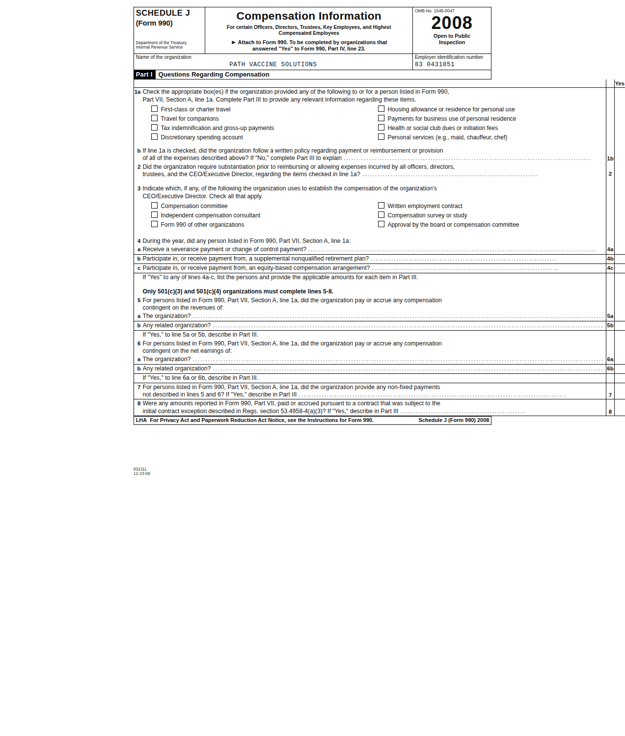| SCHEDULE J (Form 990) Department of the Treasury Internal Revenue Service | Compensation Information For certain Officers, Directors, Trustees, Key Employees, and Highest Compensated Employees ► Attach to Form 990. To be completed by organizations that answered "Yes" to Form 990, Part IV, line 23. | OMB No. 1545-0047 2008 Open to Public Inspection |
| Name of the organization PATH VACCINE SOLUTIONS | Employer identification number 83 0431851 |
Part I
Questions Regarding Compensation
| | | | Yes | No |
| 1a | Check the appropriate box(es) if the organization provided any of the following to or for a person listed in Form 990, Part VII, Section A, line 1a. Complete Part III to provide any relevant information regarding these items. / First-class or charter travel / Housing allowance or residence for personal use / / Travel for companions / Payments for business use of personal residence / / Tax indemnification and gross-up payments / Health or social club dues or initiation fees / / Discretionary spending account / Personal services (e.g., maid, chauffeur, chef) / | | | |
| b | If line 1a is checked, did the organization follow a written policy regarding payment or reimbursement or provision of all of the expenses described above? If "No," complete Part III to explain ................................................................................................. | 1b | | |
| 2 | Did the organization require substantiation prior to reimbursing or allowing expenses incurred by all officers, directors, trustees, and the CEO/Executive Director, regarding the items checked in line 1a? ..................................................................... | 2 | | |
| 3 | Indicate which, if any, of the following the organization uses to establish the compensation of the organization's CEO/Executive Director. Check all that apply. / Compensation committee / Written employment contract / / Independent compensation consultant / Compensation survey or study / / Form 990 of other organizations / Approval by the board or compensation committee / | | | |
| 4 | During the year, did any person listed in Form 990, Part VII, Section A, line 1a: | | | |
| a | Receive a severance payment or change of control payment? ................................................................................................................. | 4a | | X |
| b | Participate in, or receive payment from, a supplemental nonqualified retirement plan? ......................................................................... | 4b | | X |
| c | Participate in, or receive payment from, an equity-based compensation arrangement? ......................................................................... | 4c | | X |
| | If "Yes" to any of lines 4a-c, list the persons and provide the applicable amounts for each item in Part III. | | | |
| | Only 501(c)(3) and 501(c)(4) organizations must complete lines 5-8. | | | |
| 5 | For persons listed in Form 990, Part VII, Section A, line 1a, did the organization pay or accrue any compensation contingent on the revenues of: | | | |
| a | The organization? ................................................................................................................................................................. | 5a | | X |
| b | Any related organization? ......................................................................................................................................................... | 5b | | X |
| | If "Yes," to line 5a or 5b, describe in Part III. | | | |
| 6 | For persons listed in Form 990, Part VII, Section A, line 1a, did the organization pay or accrue any compensation contingent on the net earnings of: | | | |
| a | The organization? ................................................................................................................................................................. | 6a | | X |
| b | Any related organization? ......................................................................................................................................................... | 6b | | X |
| | If "Yes," to line 6a or 6b, describe in Part III. | | | |
| 7 | For persons listed in Form 990, Part VII, Section A, line 1a, did the organization provide any non-fixed payments not described in lines 5 and 6? If "Yes," describe in Part III ......................................................................................................... | 7 | | X |
| 8 | Were any amounts reported in Form 990, Part VII, paid or accrued pursuant to a contract that was subject to the initial contract exception described in Regs. section 53.4958-4(a)(3)? If "Yes," describe in Part III ................................................. | 8 | | X |
LHA For Privacy Act and Paperwork Reduction Act Notice, see the Instructions for Form 990.
Schedule J (Form 990) 2008
832111
12-23-08